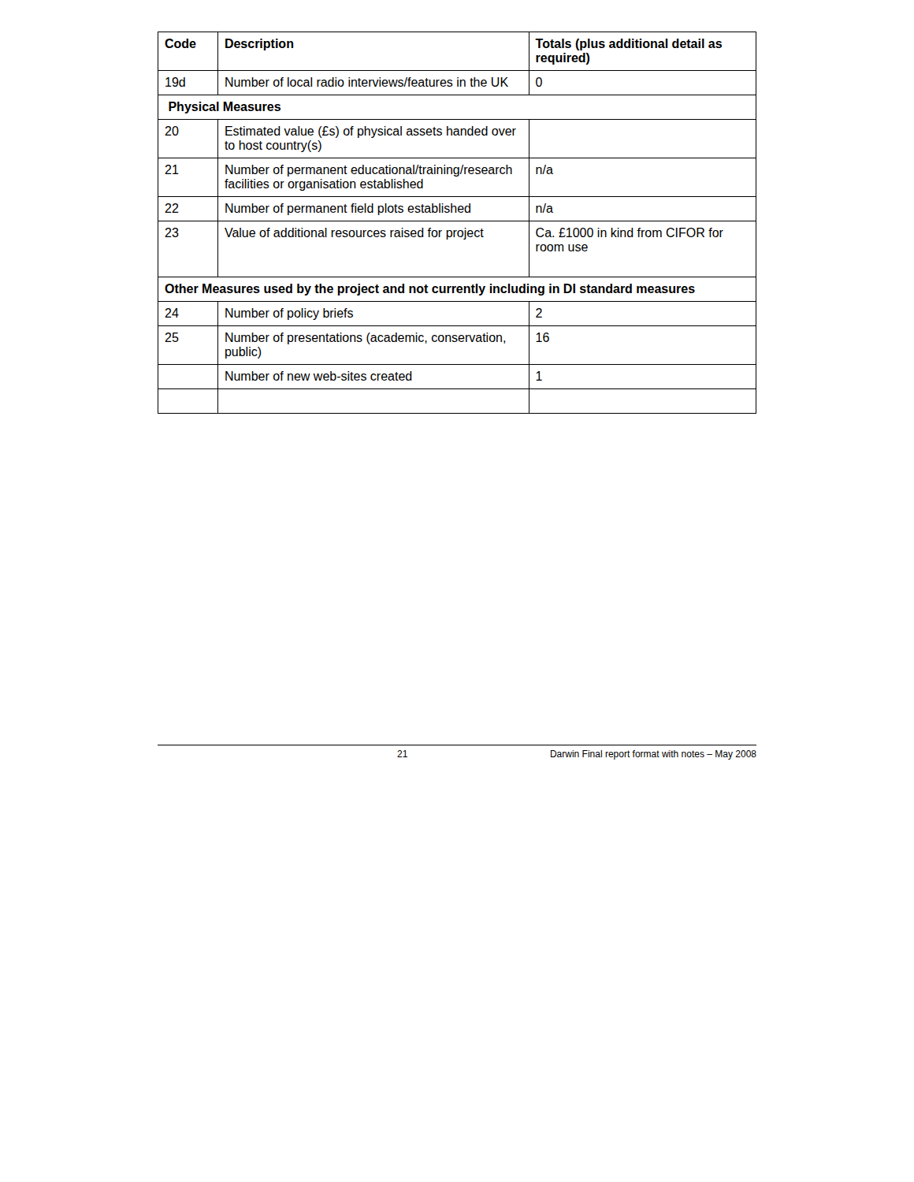| Code | Description | Totals (plus additional detail as required) |
| --- | --- | --- |
| 19d | Number of local radio interviews/features in the UK | 0 |
| Physical Measures |
| 20 | Estimated value (£s) of physical assets handed over to host country(s) | |
| 21 | Number of permanent educational/training/research facilities or organisation established | n/a |
| 22 | Number of permanent field plots established | n/a |
| 23 | Value of additional resources raised for project | Ca. £1000 in kind from CIFOR for room use |
| Other Measures used by the project and not currently including in DI standard measures |
| 24 | Number of policy briefs | 2 |
| 25 | Number of presentations (academic, conservation, public) | 16 |
| | Number of new web-sites created | 1 |
21 Darwin Final report format with notes – May 2008